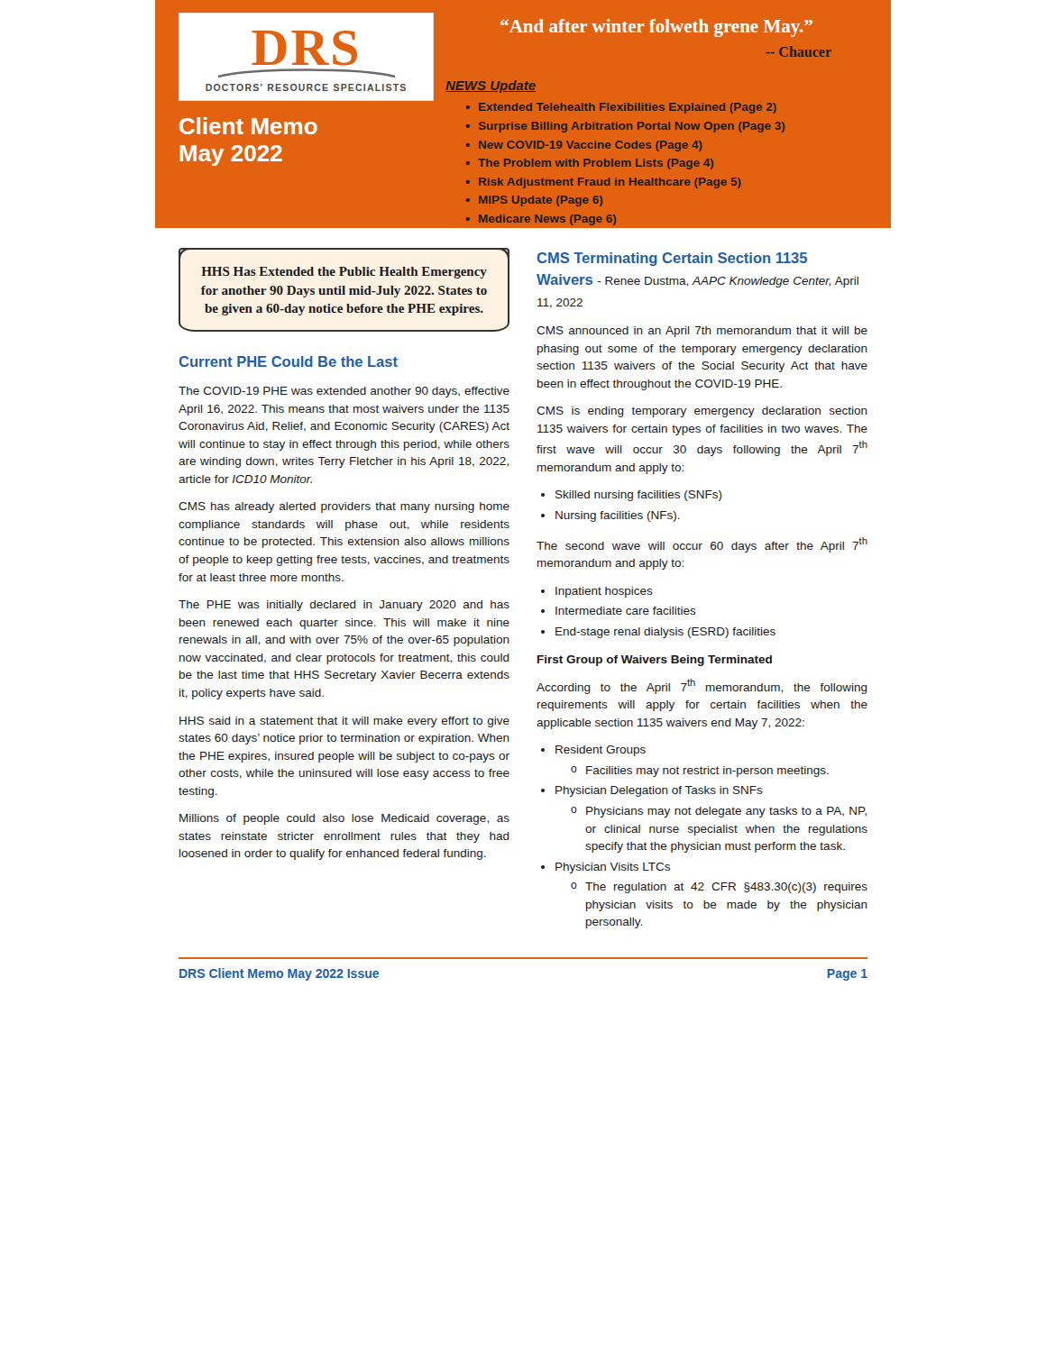DRS
DOCTORS' RESOURCE SPECIALISTS
Client Memo
May 2022
“And after winter folweth grene May.”
-- Chaucer
NEWS Update
Extended Telehealth Flexibilities Explained (Page 2)
Surprise Billing Arbitration Portal Now Open (Page 3)
New COVID-19 Vaccine Codes (Page 4)
The Problem with Problem Lists (Page 4)
Risk Adjustment Fraud in Healthcare (Page 5)
MIPS Update (Page 6)
Medicare News (Page 6)
HHS Has Extended the Public Health Emergency for another 90 Days until mid-July 2022. States to be given a 60-day notice before the PHE expires.
Current PHE Could Be the Last
The COVID-19 PHE was extended another 90 days, effective April 16, 2022. This means that most waivers under the 1135 Coronavirus Aid, Relief, and Economic Security (CARES) Act will continue to stay in effect through this period, while others are winding down, writes Terry Fletcher in his April 18, 2022, article for ICD10 Monitor.
CMS has already alerted providers that many nursing home compliance standards will phase out, while residents continue to be protected. This extension also allows millions of people to keep getting free tests, vaccines, and treatments for at least three more months.
The PHE was initially declared in January 2020 and has been renewed each quarter since. This will make it nine renewals in all, and with over 75% of the over-65 population now vaccinated, and clear protocols for treatment, this could be the last time that HHS Secretary Xavier Becerra extends it, policy experts have said.
HHS said in a statement that it will make every effort to give states 60 days’ notice prior to termination or ex­piration. When the PHE expires, insured people will be subject to co-pays or other costs, while the uninsured will lose easy access to free testing.
Millions of people could also lose Medicaid coverage, as states reinstate stricter enrollment rules that they had loosened in order to qualify for enhanced federal fund­ing.
CMS Terminating Certain Section 1135 Waivers - Renee Dustma, AAPC Knowledge Center, April 11, 2022
CMS announced in an April 7th memorandum that it will be phasing out some of the temporary emergency declaration section 1135 waivers of the Social Security Act that have been in effect throughout the COVID-19 PHE.
CMS is ending temporary emergency declaration section 1135 waivers for certain types of facilities in two waves. The first wave will occur 30 days following the April 7th memorandum and apply to:
Skilled nursing facilities (SNFs)
Nursing facilities (NFs).
The second wave will occur 60 days after the April 7th memorandum and apply to:
Inpatient hospices
Intermediate care facilities
End-stage renal dialysis (ESRD) facilities
First Group of Waivers Being Terminated
According to the April 7th memorandum, the following requirements will apply for certain facilities when the applicable section 1135 waivers end May 7, 2022:
Resident Groups
Facilities may not restrict in-person meetings.
Physician Delegation of Tasks in SNFs
Physicians may not delegate any tasks to a PA, NP, or clinical nurse specialist when the regulations specify that the physician must perform the task.
Physician Visits LTCs
The regulation at 42 CFR §483.30(c)(3) requires physician visits to be made by the physician personally.
DRS Client Memo May 2022 Issue Page 1